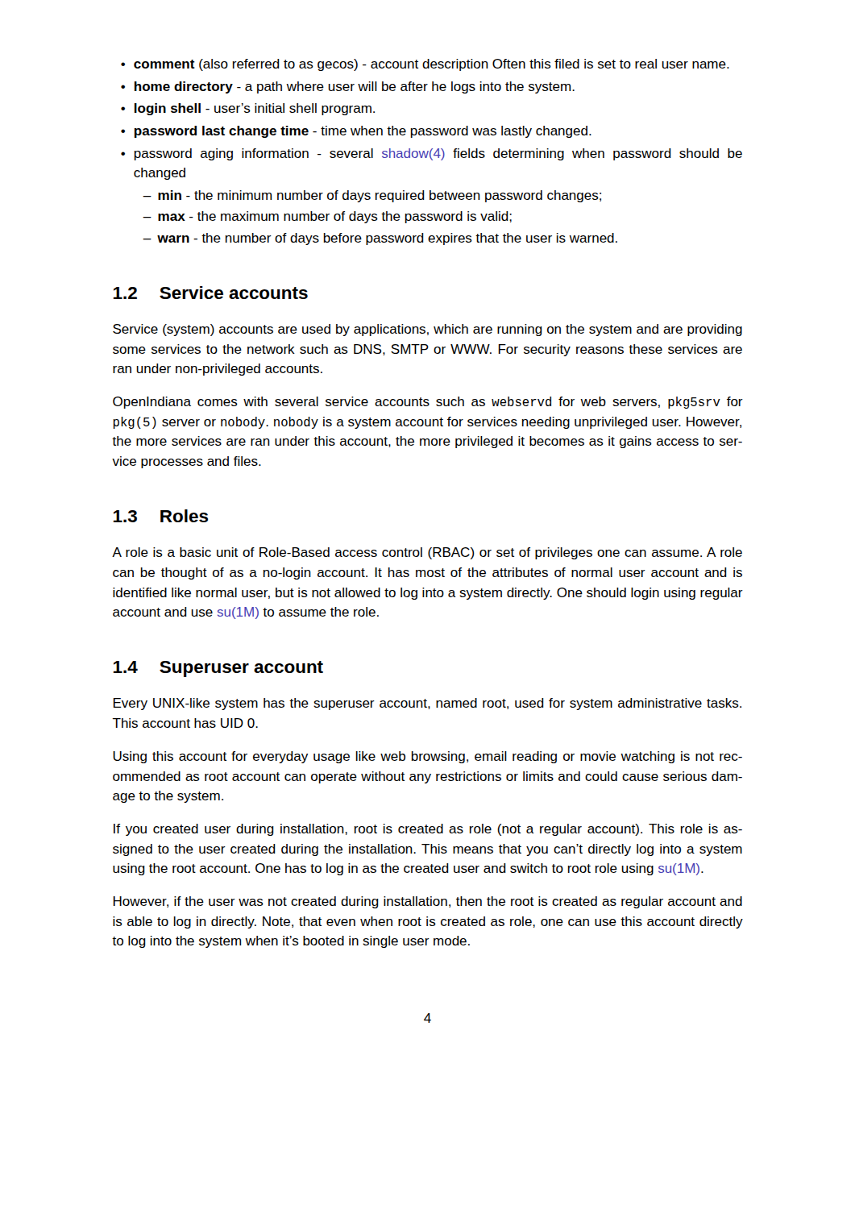comment (also referred to as gecos) - account description Often this filed is set to real user name.
home directory - a path where user will be after he logs into the system.
login shell - user’s initial shell program.
password last change time - time when the password was lastly changed.
password aging information - several shadow(4) fields determining when password should be changed
min - the minimum number of days required between password changes;
max - the maximum number of days the password is valid;
warn - the number of days before password expires that the user is warned.
1.2 Service accounts
Service (system) accounts are used by applications, which are running on the system and are providing some services to the network such as DNS, SMTP or WWW. For security reasons these services are ran under non-privileged accounts.
OpenIndiana comes with several service accounts such as webservd for web servers, pkg5srv for pkg(5) server or nobody. nobody is a system account for services needing unprivileged user. However, the more services are ran under this account, the more privileged it becomes as it gains access to service processes and files.
1.3 Roles
A role is a basic unit of Role-Based access control (RBAC) or set of privileges one can assume. A role can be thought of as a no-login account. It has most of the attributes of normal user account and is identified like normal user, but is not allowed to log into a system directly. One should login using regular account and use su(1M) to assume the role.
1.4 Superuser account
Every UNIX-like system has the superuser account, named root, used for system administrative tasks. This account has UID 0.
Using this account for everyday usage like web browsing, email reading or movie watching is not recommended as root account can operate without any restrictions or limits and could cause serious damage to the system.
If you created user during installation, root is created as role (not a regular account). This role is assigned to the user created during the installation. This means that you can’t directly log into a system using the root account. One has to log in as the created user and switch to root role using su(1M).
However, if the user was not created during installation, then the root is created as regular account and is able to log in directly. Note, that even when root is created as role, one can use this account directly to log into the system when it’s booted in single user mode.
4